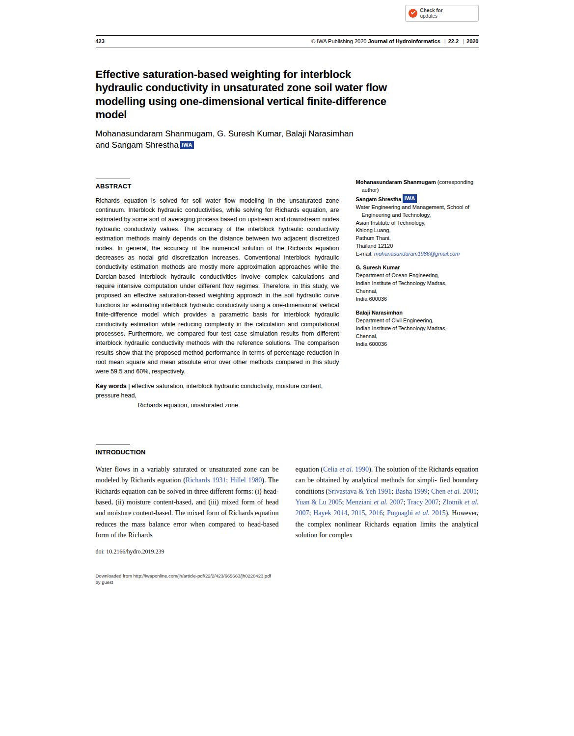Check forupdates
423 © IWA Publishing 2020 Journal of Hydroinformatics |22.2 |2020
Effective saturation-based weighting for interblock
hydraulic conductivity in unsaturated zone soil water flow
modelling using one-dimensional vertical finite-difference
model
Mohanasundaram Shanmugam, G. Suresh Kumar, Balaji Narasimhan
and Sangam ShresthaIWA
ABSTRACT
Richards equation is solved for soil water flow modeling in the unsaturated zone continuum. Interblock hydraulic conductivities, while solving for Richards equation, are estimated by some sort of averaging process based on upstream and downstream nodes hydraulic conductivity values. The accuracy of the interblock hydraulic conductivity estimation methods mainly depends on the distance between two adjacent discretized nodes. In general, the accuracy of the numerical solution of the Richards equation decreases as nodal grid discretization increases. Conventional interblock hydraulic conductivity estimation methods are mostly mere approximation approaches while the Darcian-based interblock hydraulic conductivities involve complex calculations and require intensive computation under different flow regimes. Therefore, in this study, we proposed an effective saturation-based weighting approach in the soil hydraulic curve functions for estimating interblock hydraulic conductivity using a one-dimensional vertical finite-difference model which provides a parametric basis for interblock hydraulic conductivity estimation while reducing complexity in the calculation and computational processes. Furthermore, we compared four test case simulation results from different interblock hydraulic conductivity methods with the reference solutions. The comparison results show that the proposed method performance in terms of percentage reduction in root mean square and mean absolute error over other methods compared in this study were 59.5 and 60%, respectively.
Key words | effective saturation, interblock hydraulic conductivity, moisture content, pressure head, Richards equation, unsaturated zone
Mohanasundaram Shanmugam (corresponding author) Sangam Shrestha IWA
Water Engineering and Management, School of Engineering and Technology, Asian Institute of Technology,
Khlong Luang,
Pathum Thani,
Thailand 12120
E-mail: mohanasundaram1986@gmail.com
G. Suresh Kumar
Department of Ocean Engineering,
Indian Institute of Technology Madras,
Chennai,
India 600036
Balaji Narasimhan
Department of Civil Engineering,
Indian Institute of Technology Madras,
Chennai,
India 600036
INTRODUCTION
Water flows in a variably saturated or unsaturated zone can be modeled by Richards equation (Richards 1931; Hillel 1980). The Richards equation can be solved in three different forms: (i) head-based, (ii) moisture content-based, and (iii) mixed form of head and moisture content-based. The mixed form of Richards equation reduces the mass balance error when compared to head-based form of the Richards
doi: 10.2166/hydro.2019.239
equation (Celia et al. 1990). The solution of the Richards equation can be obtained by analytical methods for simpli- fied boundary conditions (Srivastava & Yeh 1991; Basha 1999; Chen et al. 2001; Yuan & Lu 2005; Menziani et al. 2007; Tracy 2007; Zlotnik et al. 2007; Hayek 2014, 2015, 2016; Pugnaghi et al. 2015). However, the complex nonlinear Richards equation limits the analytical solution for complex
Downloaded from http://iwaponline.com/jh/article-pdf/22/2/423/665663/jh0220423.pdf
by guest